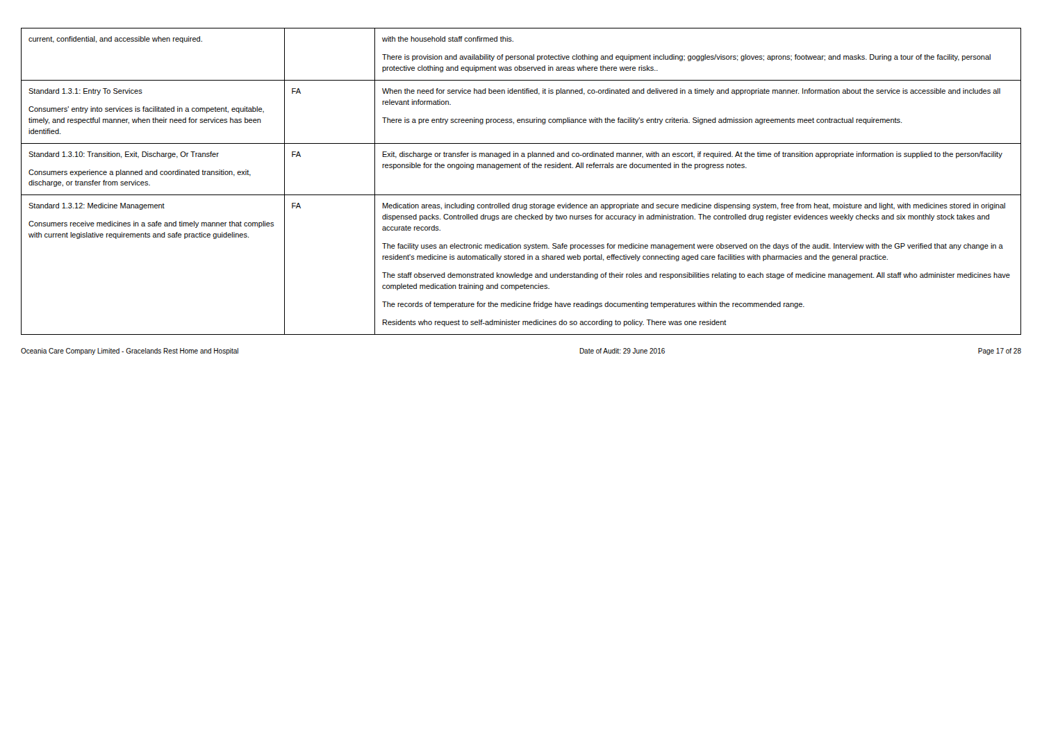| current, confidential, and accessible when required. | | with the household staff confirmed this. There is provision and availability of personal protective clothing and equipment including; goggles/visors; gloves; aprons; footwear; and masks. During a tour of the facility, personal protective clothing and equipment was observed in areas where there were risks.. |
| Standard 1.3.1: Entry To Services Consumers' entry into services is facilitated in a competent, equitable, timely, and respectful manner, when their need for services has been identified. | FA | When the need for service had been identified, it is planned, co-ordinated and delivered in a timely and appropriate manner. Information about the service is accessible and includes all relevant information. There is a pre entry screening process, ensuring compliance with the facility's entry criteria. Signed admission agreements meet contractual requirements. |
| Standard 1.3.10: Transition, Exit, Discharge, Or Transfer Consumers experience a planned and coordinated transition, exit, discharge, or transfer from services. | FA | Exit, discharge or transfer is managed in a planned and co-ordinated manner, with an escort, if required. At the time of transition appropriate information is supplied to the person/facility responsible for the ongoing management of the resident. All referrals are documented in the progress notes. |
| Standard 1.3.12: Medicine Management Consumers receive medicines in a safe and timely manner that complies with current legislative requirements and safe practice guidelines. | FA | Medication areas, including controlled drug storage evidence an appropriate and secure medicine dispensing system, free from heat, moisture and light, with medicines stored in original dispensed packs. Controlled drugs are checked by two nurses for accuracy in administration. The controlled drug register evidences weekly checks and six monthly stock takes and accurate records. The facility uses an electronic medication system. Safe processes for medicine management were observed on the days of the audit. Interview with the GP verified that any change in a resident's medicine is automatically stored in a shared web portal, effectively connecting aged care facilities with pharmacies and the general practice. The staff observed demonstrated knowledge and understanding of their roles and responsibilities relating to each stage of medicine management. All staff who administer medicines have completed medication training and competencies. The records of temperature for the medicine fridge have readings documenting temperatures within the recommended range. Residents who request to self-administer medicines do so according to policy. There was one resident |
Oceania Care Company Limited - Gracelands Rest Home and Hospital
Date of Audit: 29 June 2016
Page 17 of 28